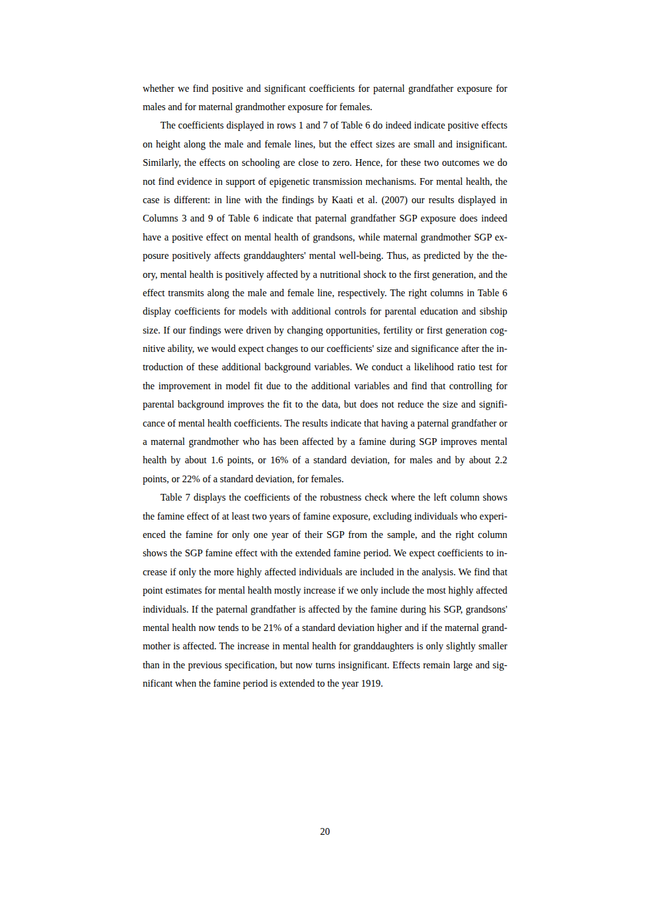whether we find positive and significant coefficients for paternal grandfather exposure for males and for maternal grandmother exposure for females.
The coefficients displayed in rows 1 and 7 of Table 6 do indeed indicate positive effects on height along the male and female lines, but the effect sizes are small and insignificant. Similarly, the effects on schooling are close to zero. Hence, for these two outcomes we do not find evidence in support of epigenetic transmission mechanisms. For mental health, the case is different: in line with the findings by Kaati et al. (2007) our results displayed in Columns 3 and 9 of Table 6 indicate that paternal grandfather SGP exposure does indeed have a positive effect on mental health of grandsons, while maternal grandmother SGP exposure positively affects granddaughters' mental well-being. Thus, as predicted by the theory, mental health is positively affected by a nutritional shock to the first generation, and the effect transmits along the male and female line, respectively. The right columns in Table 6 display coefficients for models with additional controls for parental education and sibship size. If our findings were driven by changing opportunities, fertility or first generation cognitive ability, we would expect changes to our coefficients' size and significance after the introduction of these additional background variables. We conduct a likelihood ratio test for the improvement in model fit due to the additional variables and find that controlling for parental background improves the fit to the data, but does not reduce the size and significance of mental health coefficients. The results indicate that having a paternal grandfather or a maternal grandmother who has been affected by a famine during SGP improves mental health by about 1.6 points, or 16% of a standard deviation, for males and by about 2.2 points, or 22% of a standard deviation, for females.
Table 7 displays the coefficients of the robustness check where the left column shows the famine effect of at least two years of famine exposure, excluding individuals who experienced the famine for only one year of their SGP from the sample, and the right column shows the SGP famine effect with the extended famine period. We expect coefficients to increase if only the more highly affected individuals are included in the analysis. We find that point estimates for mental health mostly increase if we only include the most highly affected individuals. If the paternal grandfather is affected by the famine during his SGP, grandsons' mental health now tends to be 21% of a standard deviation higher and if the maternal grandmother is affected. The increase in mental health for granddaughters is only slightly smaller than in the previous specification, but now turns insignificant. Effects remain large and significant when the famine period is extended to the year 1919.
20